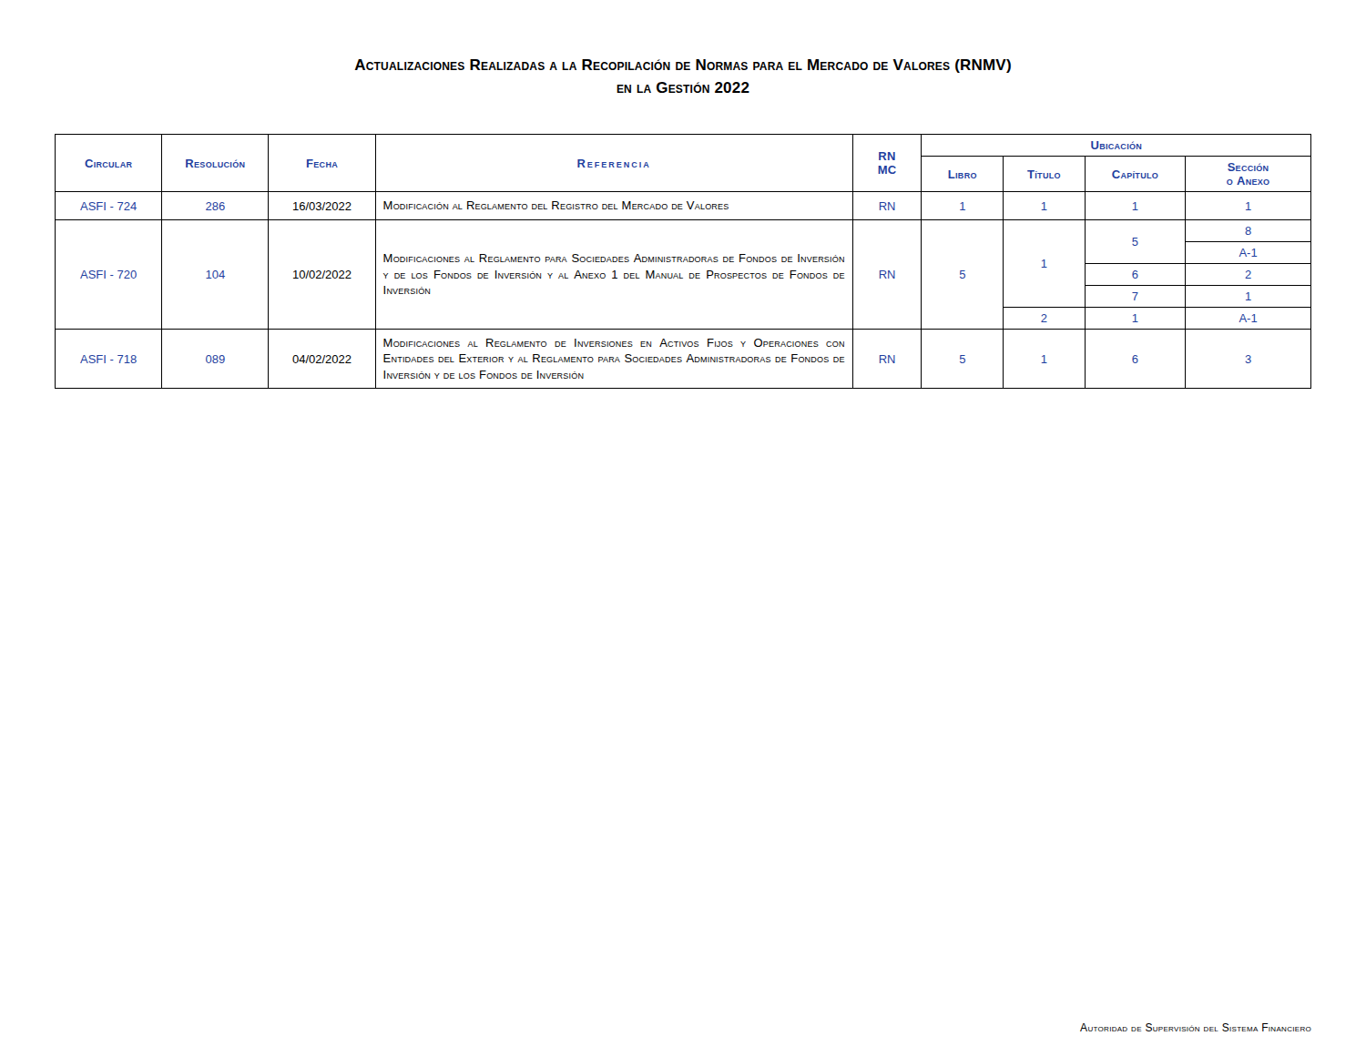Actualizaciones Realizadas a la Recopilación de Normas para el Mercado de Valores (RNMV)
en la Gestión 2022
| C ircular | R esolución | F echa | R eferencia | RN MC | U bicación |
| --- | --- | --- | --- | --- | --- |
| L ibro | T ítulo | C apítulo | S ección o A nexo |
| ASFI - 724 | 286 | 16/03/2022 | M odificación al R eglamento del R egistro del M ercado de V alores | RN | 1 | 1 | 1 | 1 |
| ASFI - 720 | 104 | 10/02/2022 | M odificaciones al R eglamento para S ociedades A dministradoras de F ondos de I nversión y de los F ondos de I nversión y al A nexo 1 del M anual de P rospectos de F ondos de I nversión | RN | 5 | 1 | 5 | 8 |
| A -1 |
| 6 | 2 |
| 7 | 1 |
| 2 | 1 | A -1 |
| ASFI - 718 | 089 | 04/02/2022 | M odificaciones al R eglamento de I nversiones en A ctivos F ijos y O peraciones con E ntidades del E xterior y al R eglamento para S ociedades A dministradoras de F ondos de I nversión y de los F ondos de I nversión | RN | 5 | 1 | 6 | 3 |
Autoridad de Supervisión del Sistema Financiero